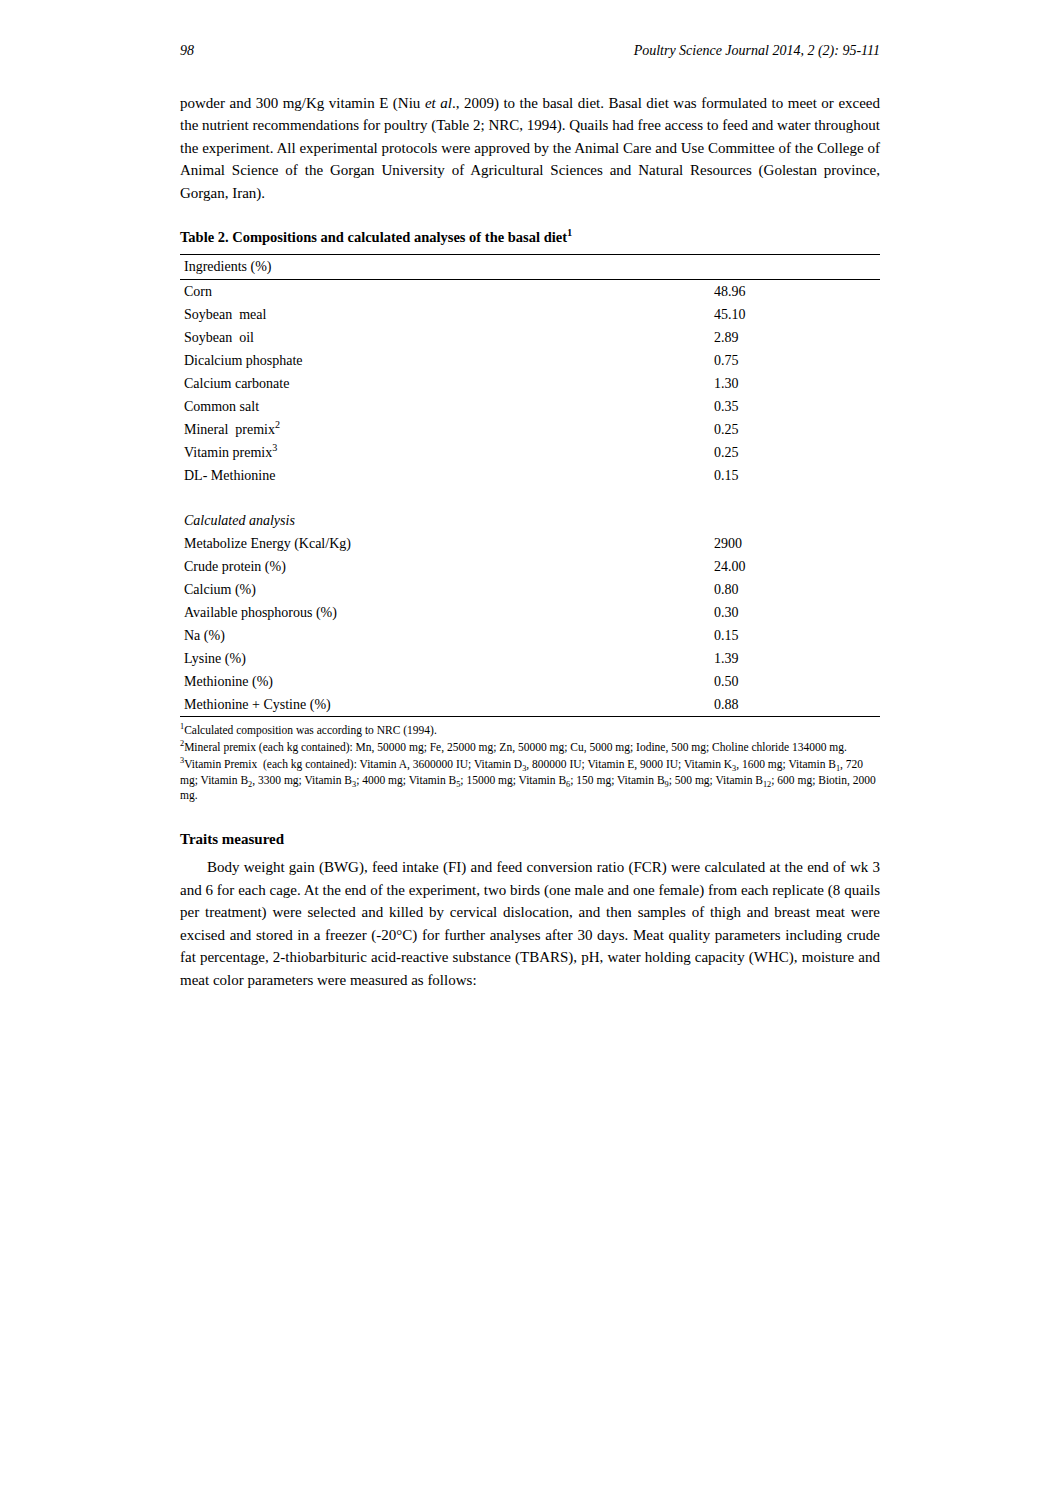98 Poultry Science Journal 2014, 2 (2): 95-111
powder and 300 mg/Kg vitamin E (Niu et al., 2009) to the basal diet. Basal diet was formulated to meet or exceed the nutrient recommendations for poultry (Table 2; NRC, 1994). Quails had free access to feed and water throughout the experiment. All experimental protocols were approved by the Animal Care and Use Committee of the College of Animal Science of the Gorgan University of Agricultural Sciences and Natural Resources (Golestan province, Gorgan, Iran).
Table 2. Compositions and calculated analyses of the basal diet1
| Ingredients (%) |
| Corn | 48.96 |
| Soybean meal | 45.10 |
| Soybean oil | 2.89 |
| Dicalcium phosphate | 0.75 |
| Calcium carbonate | 1.30 |
| Common salt | 0.35 |
| Mineral premix 2 | 0.25 |
| Vitamin premix 3 | 0.25 |
| DL- Methionine | 0.15 |
| Calculated analysis | |
| Metabolize Energy (Kcal/Kg) | 2900 |
| Crude protein (%) | 24.00 |
| Calcium (%) | 0.80 |
| Available phosphorous (%) | 0.30 |
| Na (%) | 0.15 |
| Lysine (%) | 1.39 |
| Methionine (%) | 0.50 |
| Methionine + Cystine (%) | 0.88 |
1Calculated composition was according to NRC (1994).
2Mineral premix (each kg contained): Mn, 50000 mg; Fe, 25000 mg; Zn, 50000 mg; Cu, 5000 mg; Iodine, 500 mg; Choline chloride 134000 mg.
3Vitamin Premix (each kg contained): Vitamin A, 3600000 IU; Vitamin D3, 800000 IU; Vitamin E, 9000 IU; Vitamin K3, 1600 mg; Vitamin B1, 720 mg; Vitamin B2, 3300 mg; Vitamin B3; 4000 mg; Vitamin B5; 15000 mg; Vitamin B6; 150 mg; Vitamin B9; 500 mg; Vitamin B12; 600 mg; Biotin, 2000 mg.
Traits measured
Body weight gain (BWG), feed intake (FI) and feed conversion ratio (FCR) were calculated at the end of wk 3 and 6 for each cage. At the end of the experiment, two birds (one male and one female) from each replicate (8 quails per treatment) were selected and killed by cervical dislocation, and then samples of thigh and breast meat were excised and stored in a freezer (-20°C) for further analyses after 30 days. Meat quality parameters including crude fat percentage, 2-thiobarbituric acid-reactive substance (TBARS), pH, water holding capacity (WHC), moisture and meat color parameters were measured as follows: